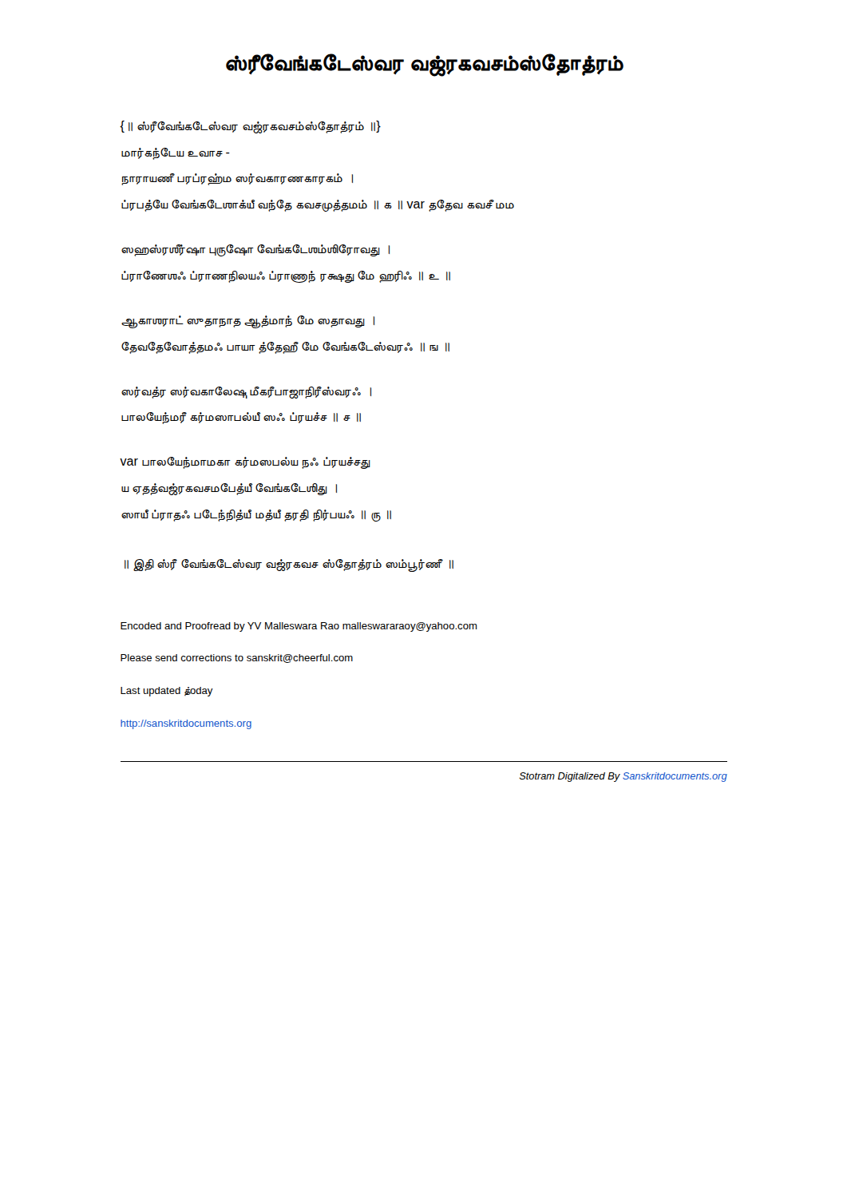ஸ்ரீவேங்கடேஸ்வர வஜ்ரகவசம்ஸ்தோத்ரம்
{॥ ஸ்ரீவேங்கடேஸ்வர வஜ்ரகவசம்ஸ்தோத்ரம் ॥}
மார்கந்டேய உவாச -
நாராயணீ பரப்ரஹ்ம ஸர்வகாரணகாரகம் ।
ப்ரபத்யே வேங்கடேஶாக்யீ வந்தே கவசமுத்தமம் ॥ க ॥ var ததேவ கவசீ மம
ஸஹஸ்ரஶீர்ஷா புருஷோ வேங்கடேஶம்ஶிரோவது ।
ப்ராணேஶஃ ப்ராணநிலயஃ ப்ராணாந் ரக்ஷது மே ஹரிஃ ॥ உ ॥
ஆகாஶராட் ஸுதாநாத ஆத்மாந் மே ஸதாவது ।
தேவதேவோத்தமஃ பாயா த்தேஹீ மே வேங்கடேஸ்வரஃ ॥ ங ॥
ஸர்வத்ர ஸர்வகாலேஷு மீகரீபாஜாநிரீஸ்வரஃ ।
பாலயேந்மரீ கர்மஸாபல்யீ ஸஃ ப்ரயச்ச ॥ ச ॥
var பாலயேந்மாமகா கர்மஸபல்ய நஃ ப்ரயச்சது
ய ஏதத்வஜ்ரகவசமபேத்யீ வேங்கடேஶிது ।
ஸாயீ ப்ராதஃ படேந்நித்யீ மத்யீ தரதி நிர்பயஃ ॥ ரு ॥
॥ இதி ஸ்ரீ வேங்கடேஸ்வர வஜ்ரகவச ஸ்தோத்ரம் ஸம்பூர்ணீ ॥
Encoded and Proofread by YV Malleswara Rao malleswararaoy@yahoo.com
Please send corrections to sanskrit@cheerful.com
Last updated த்oday
http://sanskritdocuments.org
Stotram Digitalized By Sanskritdocuments.org